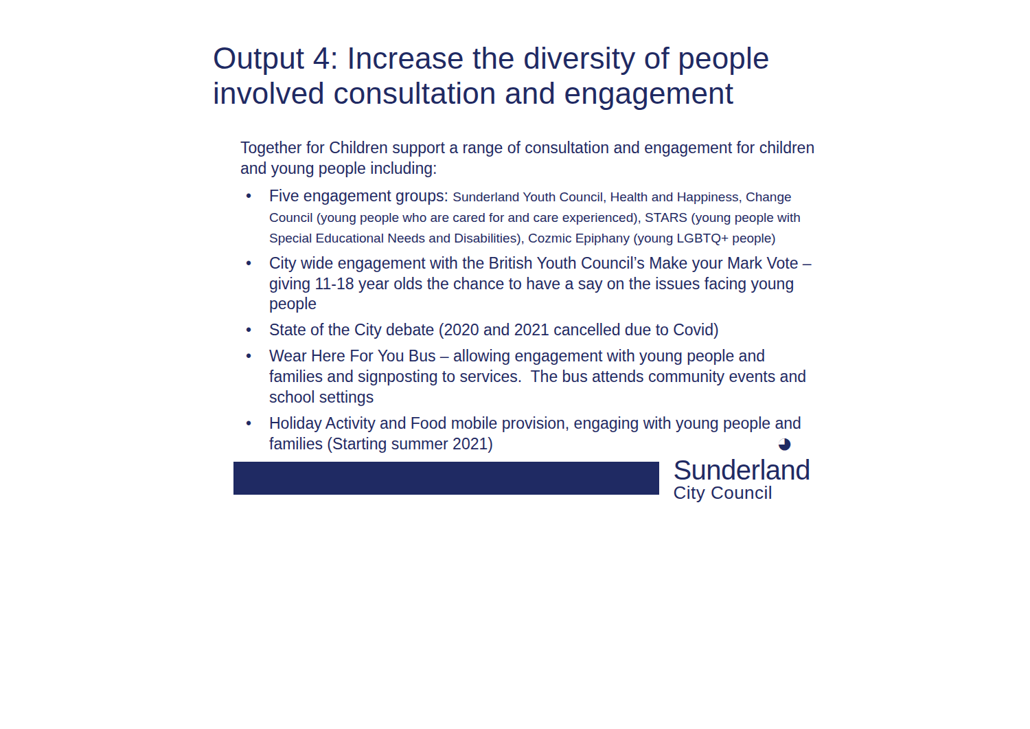Output 4: Increase the diversity of people involved consultation and engagement
Together for Children support a range of consultation and engagement for children and young people including:
Five engagement groups: Sunderland Youth Council, Health and Happiness, Change Council (young people who are cared for and care experienced), STARS (young people with Special Educational Needs and Disabilities), Cozmic Epiphany (young LGBTQ+ people)
City wide engagement with the British Youth Council’s Make your Mark Vote – giving 11-18 year olds the chance to have a say on the issues facing young people
State of the City debate (2020 and 2021 cancelled due to Covid)
Wear Here For You Bus – allowing engagement with young people and families and signposting to services. The bus attends community events and school settings
Holiday Activity and Food mobile provision, engaging with young people and families (Starting summer 2021)
◕ Sunderland City Council